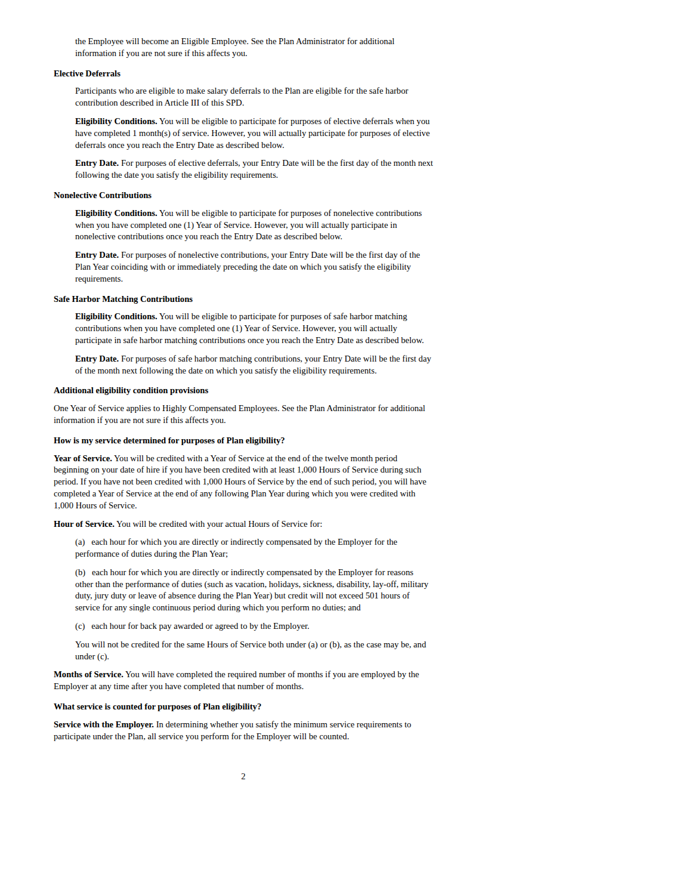the Employee will become an Eligible Employee. See the Plan Administrator for additional information if you are not sure if this affects you.
Elective Deferrals
Participants who are eligible to make salary deferrals to the Plan are eligible for the safe harbor contribution described in Article III of this SPD.
Eligibility Conditions. You will be eligible to participate for purposes of elective deferrals when you have completed 1 month(s) of service. However, you will actually participate for purposes of elective deferrals once you reach the Entry Date as described below.
Entry Date. For purposes of elective deferrals, your Entry Date will be the first day of the month next following the date you satisfy the eligibility requirements.
Nonelective Contributions
Eligibility Conditions. You will be eligible to participate for purposes of nonelective contributions when you have completed one (1) Year of Service. However, you will actually participate in nonelective contributions once you reach the Entry Date as described below.
Entry Date. For purposes of nonelective contributions, your Entry Date will be the first day of the Plan Year coinciding with or immediately preceding the date on which you satisfy the eligibility requirements.
Safe Harbor Matching Contributions
Eligibility Conditions. You will be eligible to participate for purposes of safe harbor matching contributions when you have completed one (1) Year of Service. However, you will actually participate in safe harbor matching contributions once you reach the Entry Date as described below.
Entry Date. For purposes of safe harbor matching contributions, your Entry Date will be the first day of the month next following the date on which you satisfy the eligibility requirements.
Additional eligibility condition provisions
One Year of Service applies to Highly Compensated Employees. See the Plan Administrator for additional information if you are not sure if this affects you.
How is my service determined for purposes of Plan eligibility?
Year of Service. You will be credited with a Year of Service at the end of the twelve month period beginning on your date of hire if you have been credited with at least 1,000 Hours of Service during such period. If you have not been credited with 1,000 Hours of Service by the end of such period, you will have completed a Year of Service at the end of any following Plan Year during which you were credited with 1,000 Hours of Service.
Hour of Service. You will be credited with your actual Hours of Service for:
(a) each hour for which you are directly or indirectly compensated by the Employer for the performance of duties during the Plan Year;
(b) each hour for which you are directly or indirectly compensated by the Employer for reasons other than the performance of duties (such as vacation, holidays, sickness, disability, lay-off, military duty, jury duty or leave of absence during the Plan Year) but credit will not exceed 501 hours of service for any single continuous period during which you perform no duties; and
(c) each hour for back pay awarded or agreed to by the Employer.
You will not be credited for the same Hours of Service both under (a) or (b), as the case may be, and under (c).
Months of Service. You will have completed the required number of months if you are employed by the Employer at any time after you have completed that number of months.
What service is counted for purposes of Plan eligibility?
Service with the Employer. In determining whether you satisfy the minimum service requirements to participate under the Plan, all service you perform for the Employer will be counted.
2